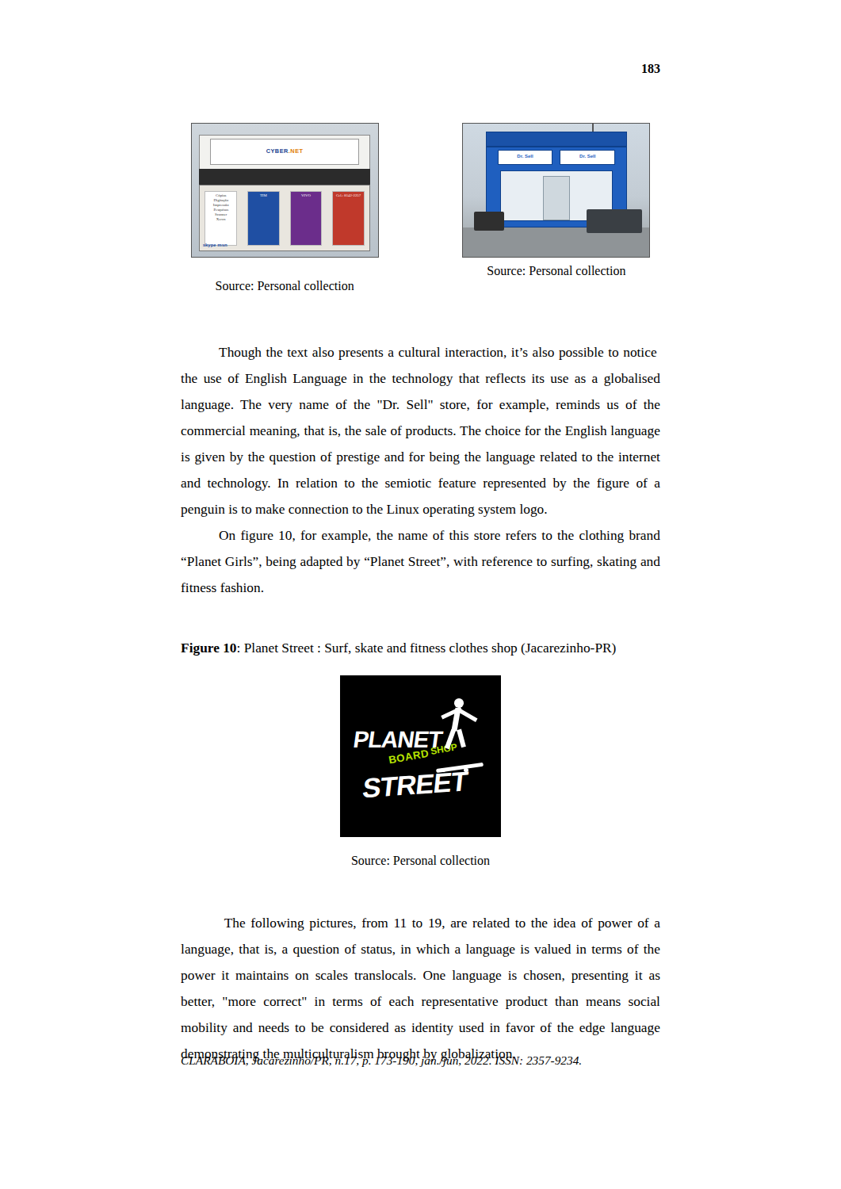183
CYBER.NET
Cópias
Digitação
Impressão
Pesquisas
Scanner
Xerox
TIM
VIVO
Cel.: 8142-2257
skype msn
Source: Personal collection
Dr. Sell
Dr. Sell
Source: Personal collection
Though the text also presents a cultural interaction, it’s also possible to notice the use of English Language in the technology that reflects its use as a globalised language. The very name of the "Dr. Sell" store, for example, reminds us of the commercial meaning, that is, the sale of products. The choice for the English language is given by the question of prestige and for being the language related to the internet and technology. In relation to the semiotic feature represented by the figure of a penguin is to make connection to the Linux operating system logo.
On figure 10, for example, the name of this store refers to the clothing brand “Planet Girls”, being adapted by “Planet Street”, with reference to surfing, skating and fitness fashion.
Figure 10: Planet Street : Surf, skate and fitness clothes shop (Jacarezinho-PR)
PLANET
BOARD
SHOP
STREET
Source: Personal collection
The following pictures, from 11 to 19, are related to the idea of power of a language, that is, a question of status, in which a language is valued in terms of the power it maintains on scales translocals. One language is chosen, presenting it as better, "more correct" in terms of each representative product than means social mobility and needs to be considered as identity used in favor of the edge language demonstrating the multiculturalism brought by globalization.
CLARABOIA, Jacarezinho/PR, n.17, p. 173-190, jan./jun, 2022. ISSN: 2357-9234.